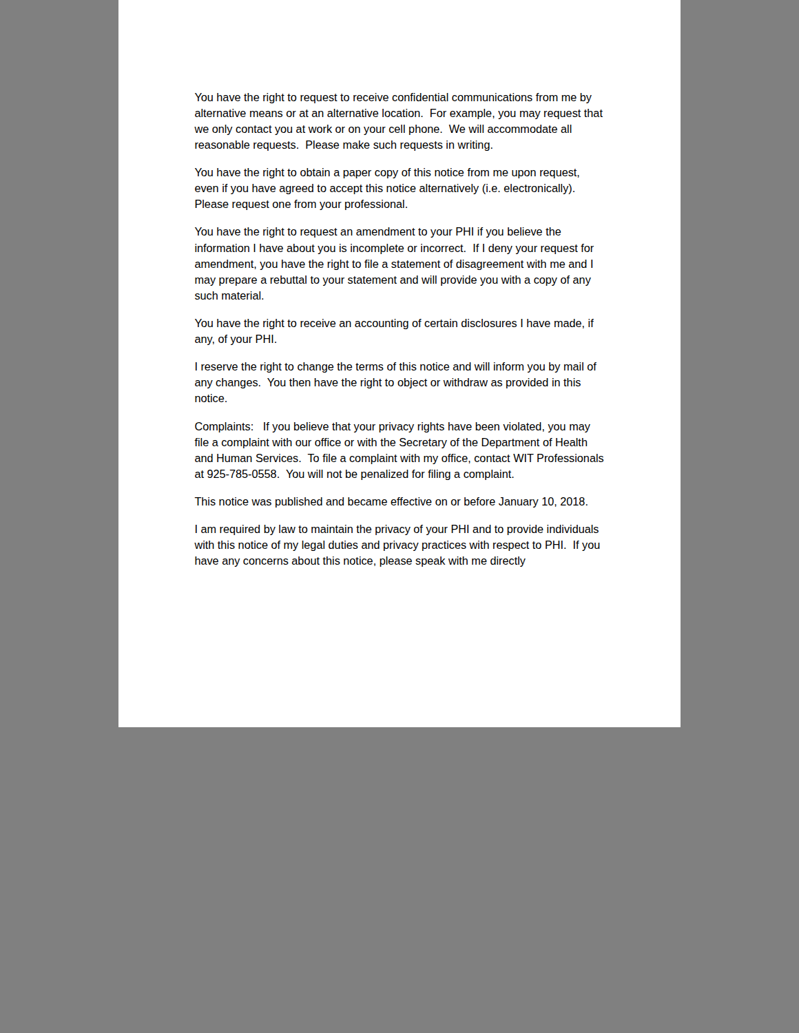You have the right to request to receive confidential communications from me by alternative means or at an alternative location. For example, you may request that we only contact you at work or on your cell phone. We will accommodate all reasonable requests. Please make such requests in writing.
You have the right to obtain a paper copy of this notice from me upon request, even if you have agreed to accept this notice alternatively (i.e. electronically). Please request one from your professional.
You have the right to request an amendment to your PHI if you believe the information I have about you is incomplete or incorrect. If I deny your request for amendment, you have the right to file a statement of disagreement with me and I may prepare a rebuttal to your statement and will provide you with a copy of any such material.
You have the right to receive an accounting of certain disclosures I have made, if any, of your PHI.
I reserve the right to change the terms of this notice and will inform you by mail of any changes. You then have the right to object or withdraw as provided in this notice.
Complaints: If you believe that your privacy rights have been violated, you may file a complaint with our office or with the Secretary of the Department of Health and Human Services. To file a complaint with my office, contact WIT Professionals at 925-785-0558. You will not be penalized for filing a complaint.
This notice was published and became effective on or before January 10, 2018.
I am required by law to maintain the privacy of your PHI and to provide individuals with this notice of my legal duties and privacy practices with respect to PHI. If you have any concerns about this notice, please speak with me directly